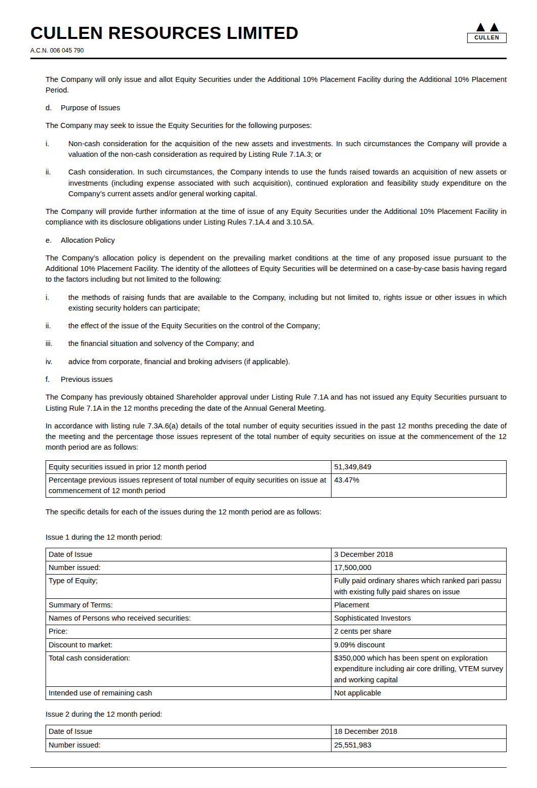CULLEN RESOURCES LIMITED
A.C.N. 006 045 790
▲▲
CULLEN
The Company will only issue and allot Equity Securities under the Additional 10% Placement Facility during the Additional 10% Placement Period.
d.
Purpose of Issues
The Company may seek to issue the Equity Securities for the following purposes:
i.
Non-cash consideration for the acquisition of the new assets and investments. In such circumstances the Company will provide a valuation of the non-cash consideration as required by Listing Rule 7.1A.3; or
ii.
Cash consideration. In such circumstances, the Company intends to use the funds raised towards an acquisition of new assets or investments (including expense associated with such acquisition), continued exploration and feasibility study expenditure on the Company’s current assets and/or general working capital.
The Company will provide further information at the time of issue of any Equity Securities under the Additional 10% Placement Facility in compliance with its disclosure obligations under Listing Rules 7.1A.4 and 3.10.5A.
e.
Allocation Policy
The Company’s allocation policy is dependent on the prevailing market conditions at the time of any proposed issue pursuant to the Additional 10% Placement Facility. The identity of the allottees of Equity Securities will be determined on a case-by-case basis having regard to the factors including but not limited to the following:
i.
the methods of raising funds that are available to the Company, including but not limited to, rights issue or other issues in which existing security holders can participate;
ii.
the effect of the issue of the Equity Securities on the control of the Company;
iii.
the financial situation and solvency of the Company; and
iv.
advice from corporate, financial and broking advisers (if applicable).
f.
Previous issues
The Company has previously obtained Shareholder approval under Listing Rule 7.1A and has not issued any Equity Securities pursuant to Listing Rule 7.1A in the 12 months preceding the date of the Annual General Meeting.
In accordance with listing rule 7.3A.6(a) details of the total number of equity securities issued in the past 12 months preceding the date of the meeting and the percentage those issues represent of the total number of equity securities on issue at the commencement of the 12 month period are as follows:
| Equity securities issued in prior 12 month period | 51,349,849 |
| Percentage previous issues represent of total number of equity securities on issue at commencement of 12 month period | 43.47% |
The specific details for each of the issues during the 12 month period are as follows:
Issue 1 during the 12 month period:
| Date of Issue | 3 December 2018 |
| Number issued: | 17,500,000 |
| Type of Equity; | Fully paid ordinary shares which ranked pari passu with existing fully paid shares on issue |
| Summary of Terms: | Placement |
| Names of Persons who received securities: | Sophisticated Investors |
| Price: | 2 cents per share |
| Discount to market: | 9.09% discount |
| Total cash consideration: | $350,000 which has been spent on exploration expenditure including air core drilling, VTEM survey and working capital |
| Intended use of remaining cash | Not applicable |
Issue 2 during the 12 month period:
| Date of Issue | 18 December 2018 |
| Number issued: | 25,551,983 |